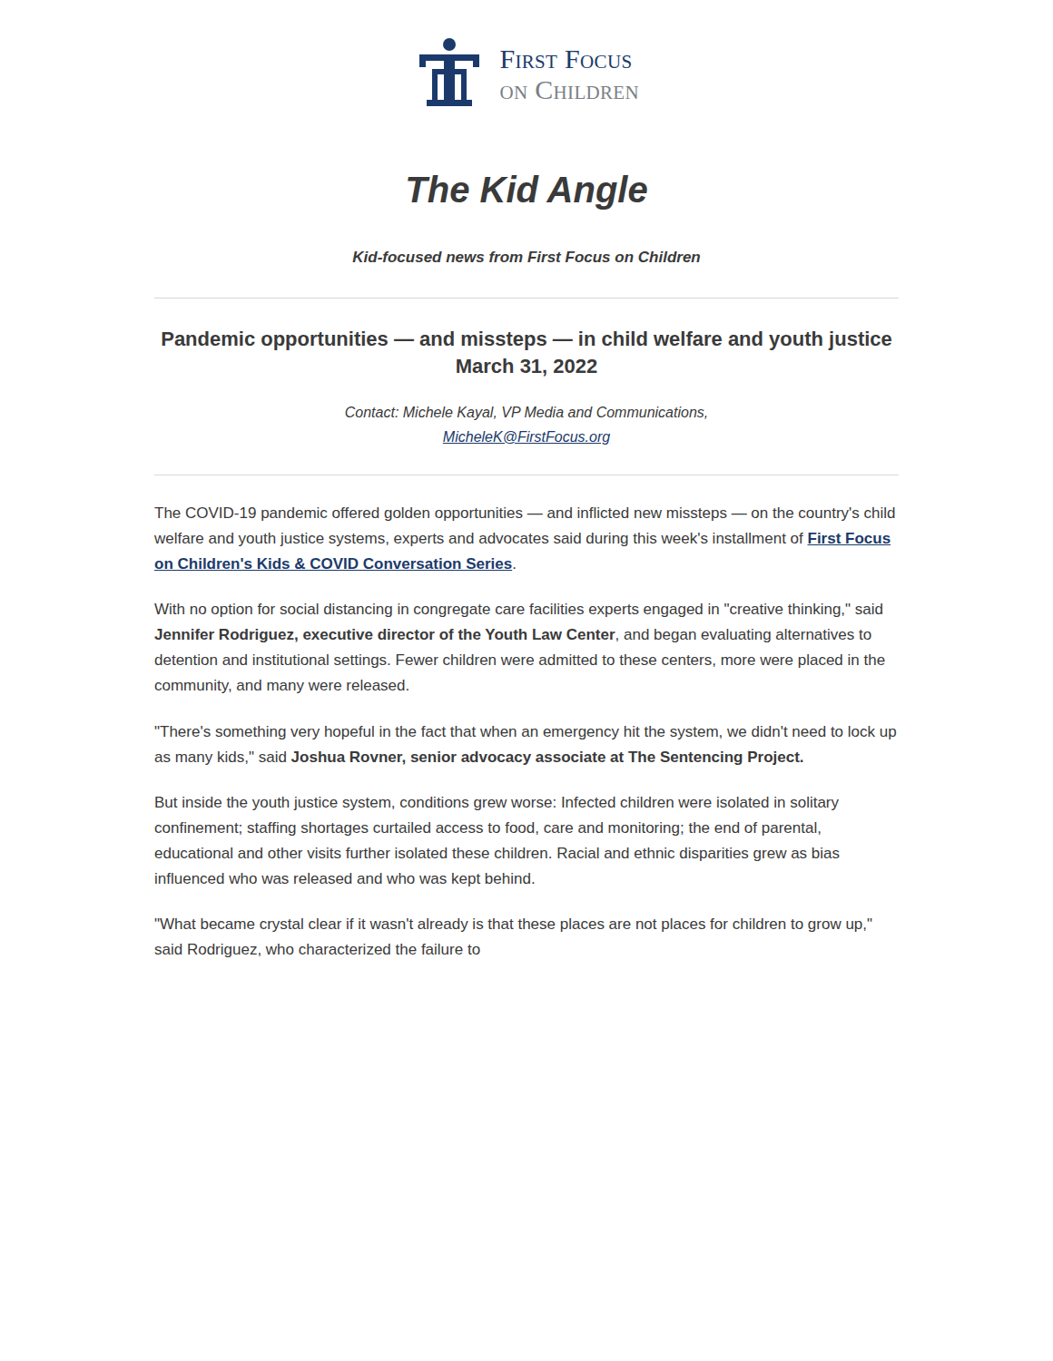First Focus
on Children
The Kid Angle
Kid-focused news from First Focus on Children
Pandemic opportunities — and missteps — in child welfare and youth justice
March 31, 2022
Contact: Michele Kayal, VP Media and Communications,
MicheleK@FirstFocus.org
The COVID-19 pandemic offered golden opportunities — and inflicted new missteps — on the country's child welfare and youth justice systems, experts and advocates said during this week's installment of First Focus on Children's Kids & COVID Conversation Series.
With no option for social distancing in congregate care facilities experts engaged in "creative thinking," said Jennifer Rodriguez, executive director of the Youth Law Center, and began evaluating alternatives to detention and institutional settings. Fewer children were admitted to these centers, more were placed in the community, and many were released.
"There's something very hopeful in the fact that when an emergency hit the system, we didn't need to lock up as many kids," said Joshua Rovner, senior advocacy associate at The Sentencing Project.
But inside the youth justice system, conditions grew worse: Infected children were isolated in solitary confinement; staffing shortages curtailed access to food, care and monitoring; the end of parental, educational and other visits further isolated these children. Racial and ethnic disparities grew as bias influenced who was released and who was kept behind.
"What became crystal clear if it wasn't already is that these places are not places for children to grow up," said Rodriguez, who characterized the failure to